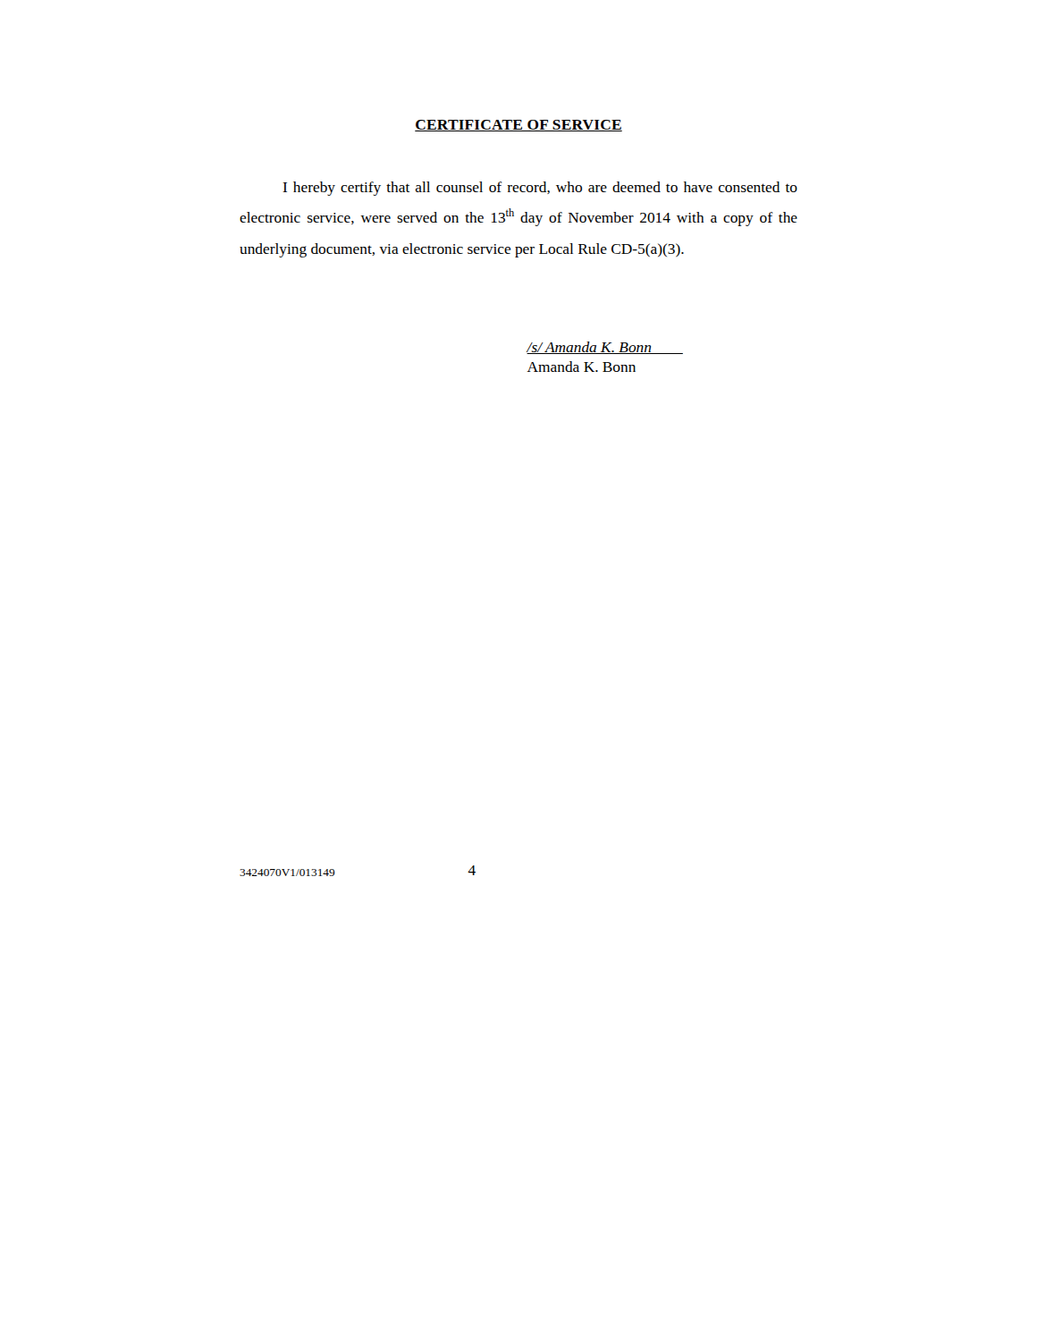CERTIFICATE OF SERVICE
I hereby certify that all counsel of record, who are deemed to have consented to electronic service, were served on the 13th day of November 2014 with a copy of the underlying document, via electronic service per Local Rule CD-5(a)(3).
/s/ Amanda K. Bonn____
Amanda K. Bonn
3424070V1/013149
4